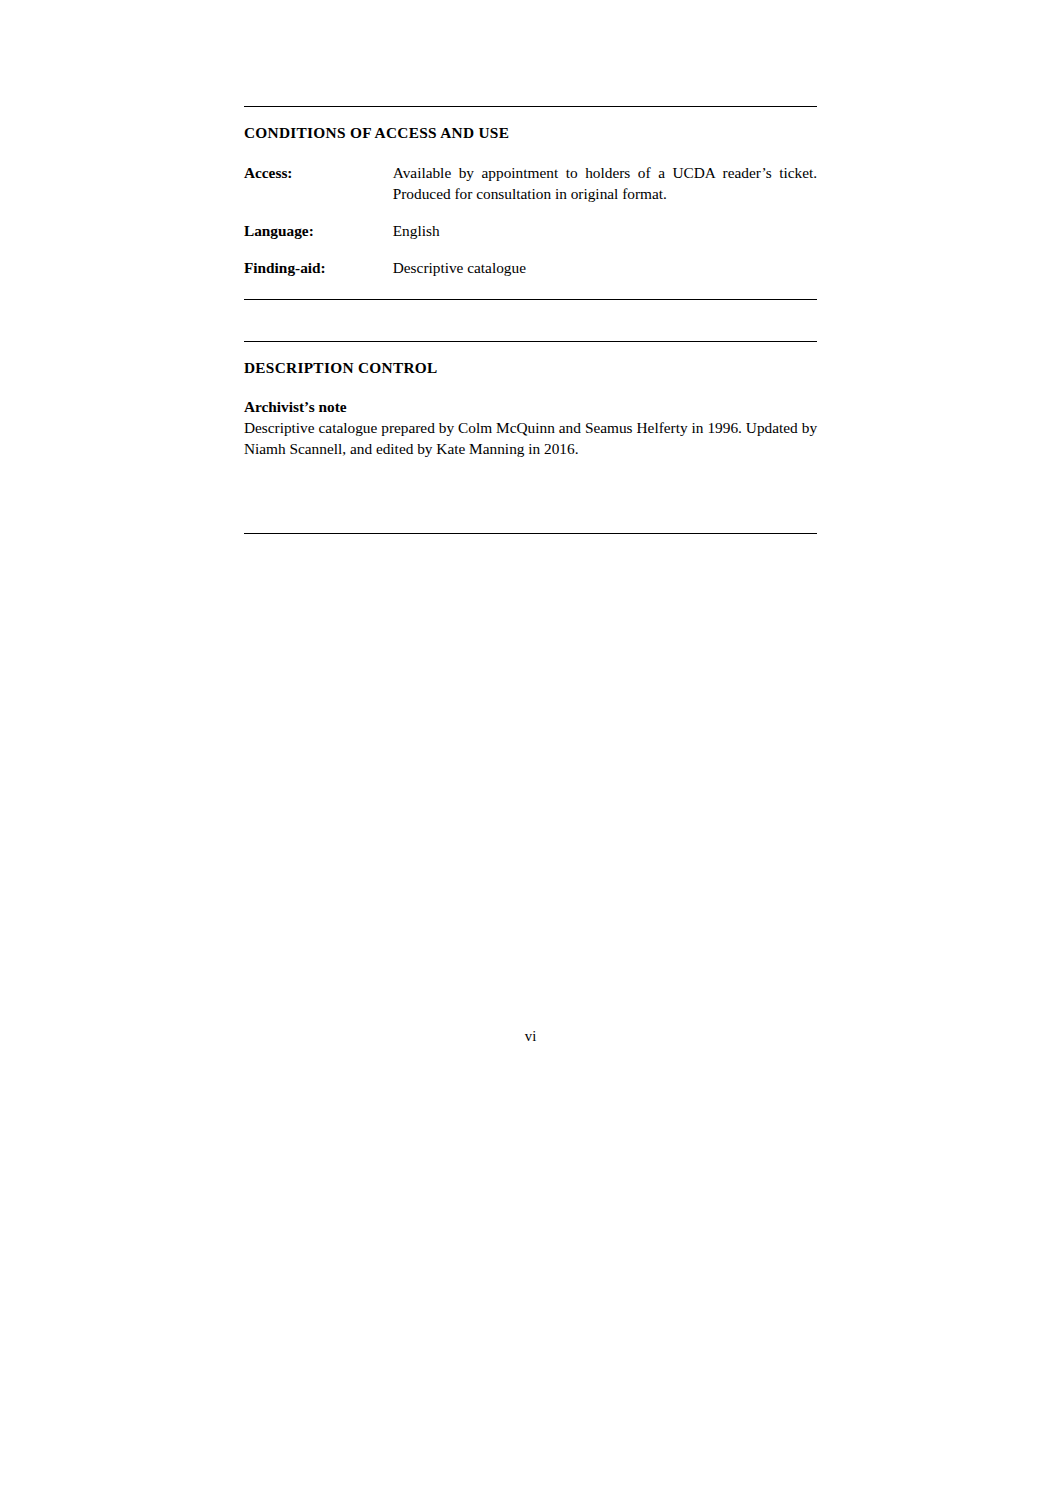CONDITIONS OF ACCESS AND USE
| Access: | Available by appointment to holders of a UCDA reader’s ticket. Produced for consultation in original format. |
| Language: | English |
| Finding-aid: | Descriptive catalogue |
DESCRIPTION CONTROL
Archivist’s note
Descriptive catalogue prepared by Colm McQuinn and Seamus Helferty in 1996. Updated by Niamh Scannell, and edited by Kate Manning in 2016.
vi